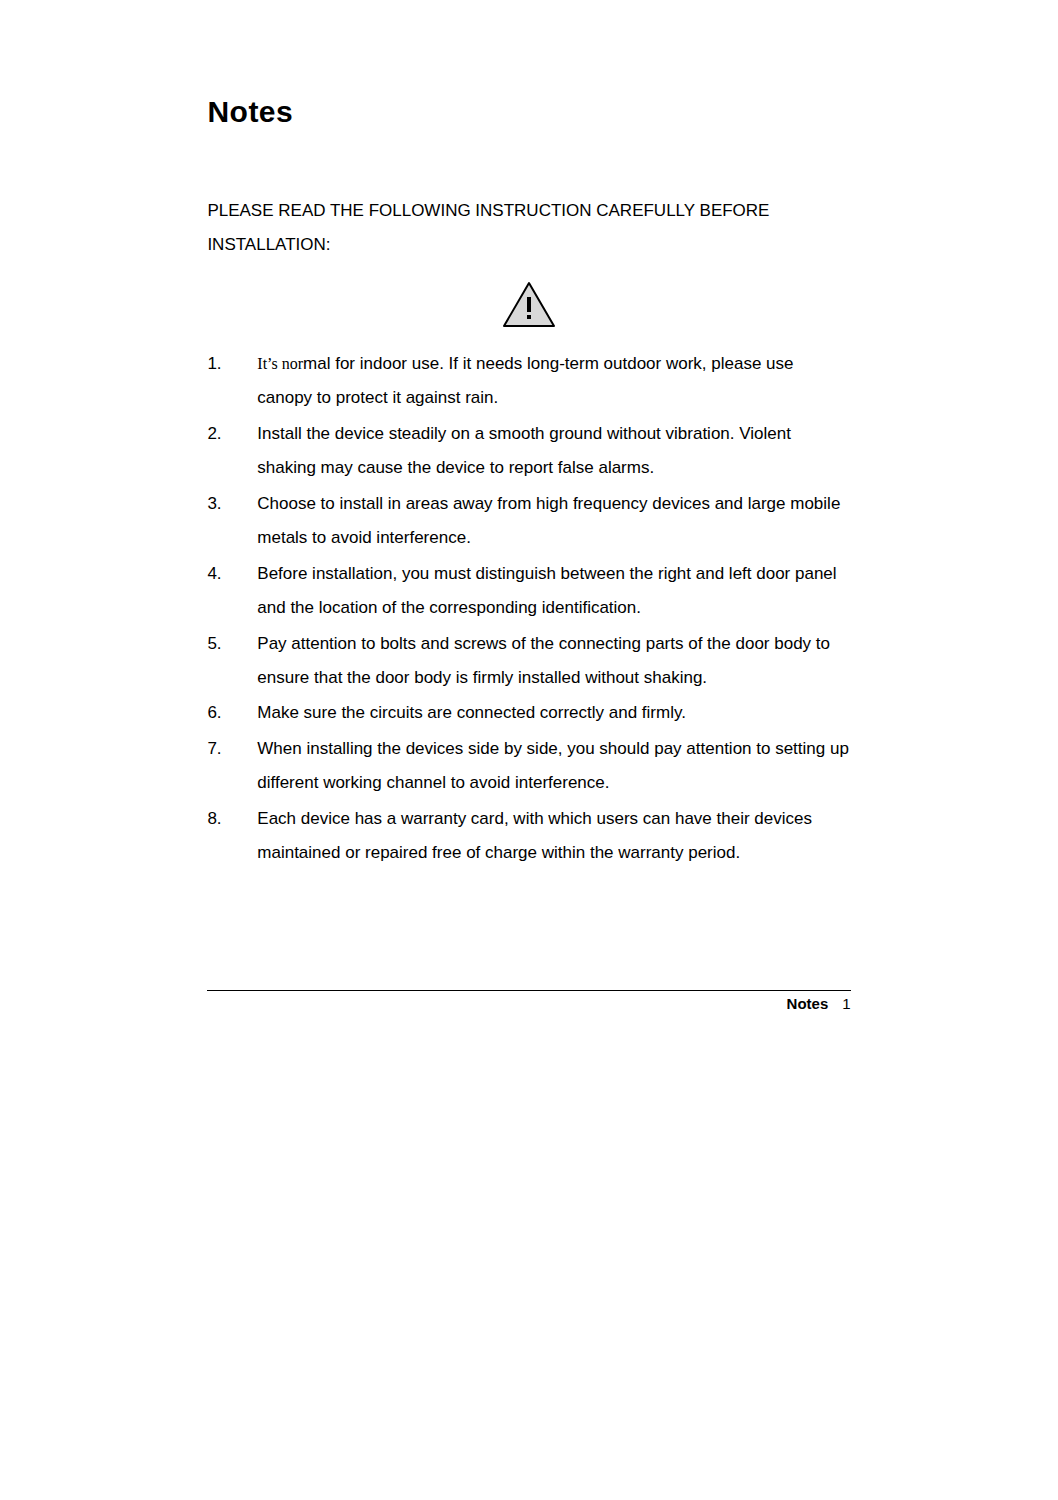Notes
PLEASE READ THE FOLLOWING INSTRUCTION CAREFULLY BEFORE
INSTALLATION:
1. It’s normal for indoor use. If it needs long-term outdoor work, please use canopy to protect it against rain.
2. Install the device steadily on a smooth ground without vibration. Violent shaking may cause the device to report false alarms.
3. Choose to install in areas away from high frequency devices and large mobile metals to avoid interference.
4. Before installation, you must distinguish between the right and left door panel and the location of the corresponding identification.
5. Pay attention to bolts and screws of the connecting parts of the door body to ensure that the door body is firmly installed without shaking.
6. Make sure the circuits are connected correctly and firmly.
7. When installing the devices side by side, you should pay attention to setting up different working channel to avoid interference.
8. Each device has a warranty card, with which users can have their devices maintained or repaired free of charge within the warranty period.
Notes 1